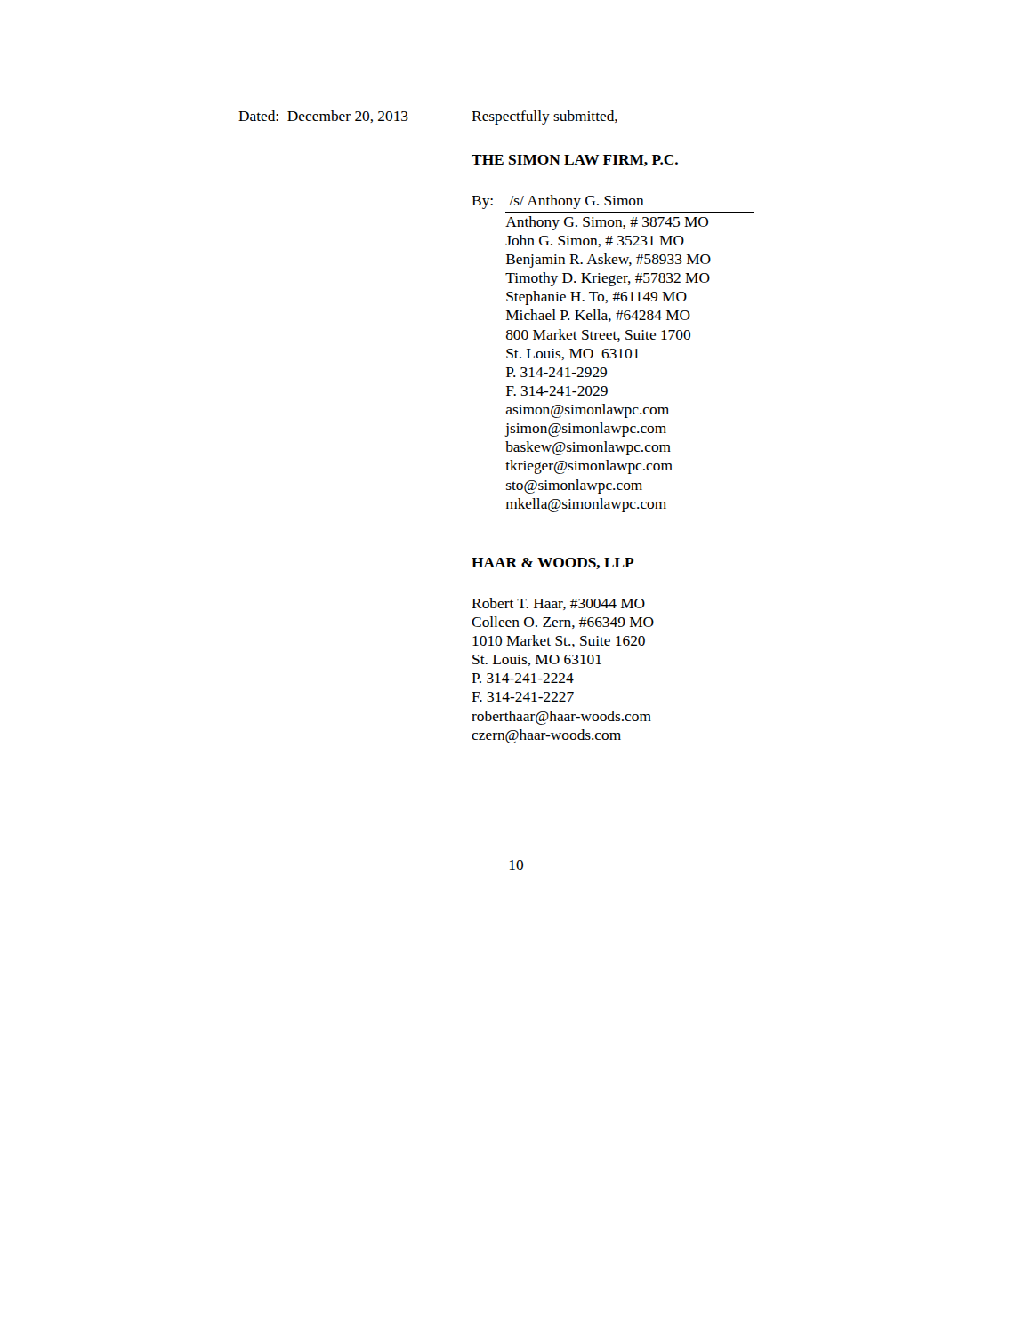| Dated: December 20, 2013 | Respectfully submitted, THE SIMON LAW FIRM, P.C. By: /s/ Anthony G. Simon Anthony G. Simon, # 38745 MO John G. Simon, # 35231 MO Benjamin R. Askew, #58933 MO Timothy D. Krieger, #57832 MO Stephanie H. To, #61149 MO Michael P. Kella, #64284 MO 800 Market Street, Suite 1700 St. Louis, MO 63101 P. 314-241-2929 F. 314-241-2029 asimon@simonlawpc.com jsimon@simonlawpc.com baskew@simonlawpc.com tkrieger@simonlawpc.com sto@simonlawpc.com mkella@simonlawpc.com HAAR & WOODS, LLP Robert T. Haar, #30044 MO Colleen O. Zern, #66349 MO 1010 Market St., Suite 1620 St. Louis, MO 63101 P. 314-241-2224 F. 314-241-2227 roberthaar@haar-woods.com czern@haar-woods.com |
10